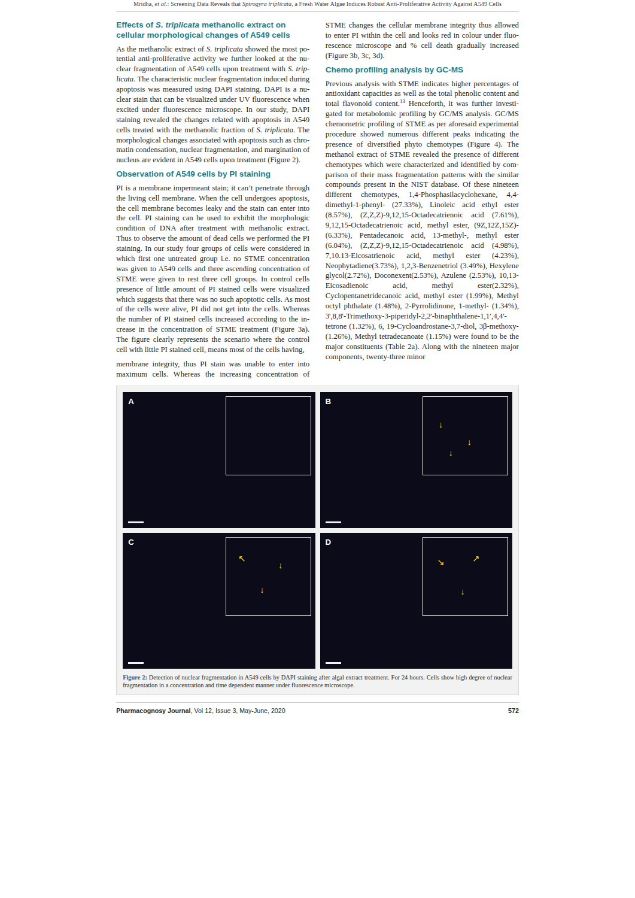Mridha, et al.: Screening Data Reveals that Spirogyra triplicata, a Fresh Water Algae Induces Robust Anti-Proliferative Activity Against A549 Cells
Effects of S. triplicata methanolic extract on cellular morphological changes of A549 cells
As the methanolic extract of S. triplicata showed the most potential anti-proliferative activity we further looked at the nuclear fragmentation of A549 cells upon treatment with S. triplicata. The characteristic nuclear fragmentation induced during apoptosis was measured using DAPI staining. DAPI is a nuclear stain that can be visualized under UV fluorescence when excited under fluorescence microscope. In our study, DAPI staining revealed the changes related with apoptosis in A549 cells treated with the methanolic fraction of S. triplicata. The morphological changes associated with apoptosis such as chromatin condensation, nuclear fragmentation, and margination of nucleus are evident in A549 cells upon treatment (Figure 2).
Observation of A549 cells by PI staining
PI is a membrane impermeant stain; it can’t penetrate through the living cell membrane. When the cell undergoes apoptosis, the cell membrane becomes leaky and the stain can enter into the cell. PI staining can be used to exhibit the morphologic condition of DNA after treatment with methanolic extract. Thus to observe the amount of dead cells we performed the PI staining. In our study four groups of cells were considered in which first one untreated group i.e. no STME concentration was given to A549 cells and three ascending concentration of STME were given to rest three cell groups. In control cells presence of little amount of PI stained cells were visualized which suggests that there was no such apoptotic cells. As most of the cells were alive, PI did not get into the cells. Whereas the number of PI stained cells increased according to the increase in the concentration of STME treatment (Figure 3a). The figure clearly represents the scenario where the control cell with little PI stained cell, means most of the cells having,
membrane integrity, thus PI stain was unable to enter into maximum cells. Whereas the increasing concentration of STME changes the cellular membrane integrity thus allowed to enter PI within the cell and looks red in colour under fluorescence microscope and % cell death gradually increased (Figure 3b, 3c, 3d).
Chemo profiling analysis by GC-MS
Previous analysis with STME indicates higher percentages of antioxidant capacities as well as the total phenolic content and total flavonoid content.13 Henceforth, it was further investigated for metabolomic profiling by GC/MS analysis. GC/MS chemometric profiling of STME as per aforesaid experimental procedure showed numerous different peaks indicating the presence of diversified phyto chemotypes (Figure 4). The methanol extract of STME revealed the presence of different chemotypes which were characterized and identified by comparison of their mass fragmentation patterns with the similar compounds present in the NIST database. Of these nineteen different chemotypes, 1,4-Phosphasilacyclohexane, 4,4-dimethyl-1-phenyl- (27.33%), Linoleic acid ethyl ester (8.57%), (Z,Z,Z)-9,12,15-Octadecatrienoic acid (7.61%), 9,12,15-Octadecatrienoic acid, methyl ester, (9Z,12Z,15Z)-(6.33%), Pentadecanoic acid, 13-methyl-, methyl ester (6.04%), (Z,Z,Z)-9,12,15-Octadecatrienoic acid (4.98%), 7,10.13-Eicosatrienoic acid, methyl ester (4.23%), Neophytadiene(3.73%), 1,2,3-Benzenetriol (3.49%), Hexylene glycol(2.72%), Doconexent(2.53%), Azulene (2.53%), 10,13-Eicosadienoic acid, methyl ester(2.32%), Cyclopentanetridecanoic acid, methyl ester (1.99%), Methyl octyl phthalate (1.48%), 2-Pyrrolidinone, 1-methyl- (1.34%), 3',8,8'-Trimethoxy-3-piperidyl-2,2'-binaphthalene-1,1′,4,4'-tetrone (1.32%), 6, 19-Cycloandrostane-3,7-diol, 3β-methoxy- (1.26%), Methyl tetradecanoate (1.15%) were found to be the major constituents (Table 2a). Along with the nineteen major components, twenty-three minor
A
B
↓ ↓ ↓
C
↖ ↓ ↓
D
↘ ↗ ↓
Figure 2: Detection of nuclear fragmentation in A549 cells by DAPI staining after algal extract treatment. For 24 hours. Cells show high degree of nuclear fragmentation in a concentration and time dependent manner under fluorescence microscope.
Pharmacognosy Journal, Vol 12, Issue 3, May-June, 2020
572